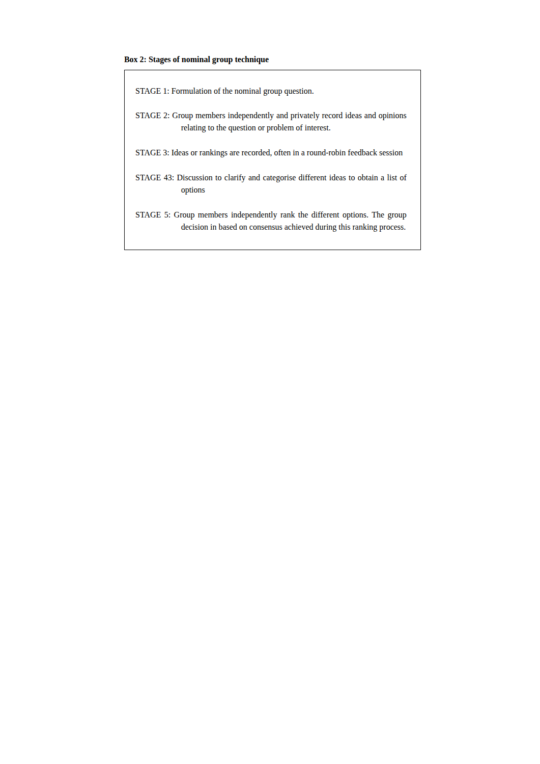Box 2: Stages of nominal group technique
STAGE 1: Formulation of the nominal group question.
STAGE 2: Group members independently and privately record ideas and opinions relating to the question or problem of interest.
STAGE 3: Ideas or rankings are recorded, often in a round-robin feedback session
STAGE 43: Discussion to clarify and categorise different ideas to obtain a list of options
STAGE 5: Group members independently rank the different options. The group decision in based on consensus achieved during this ranking process.